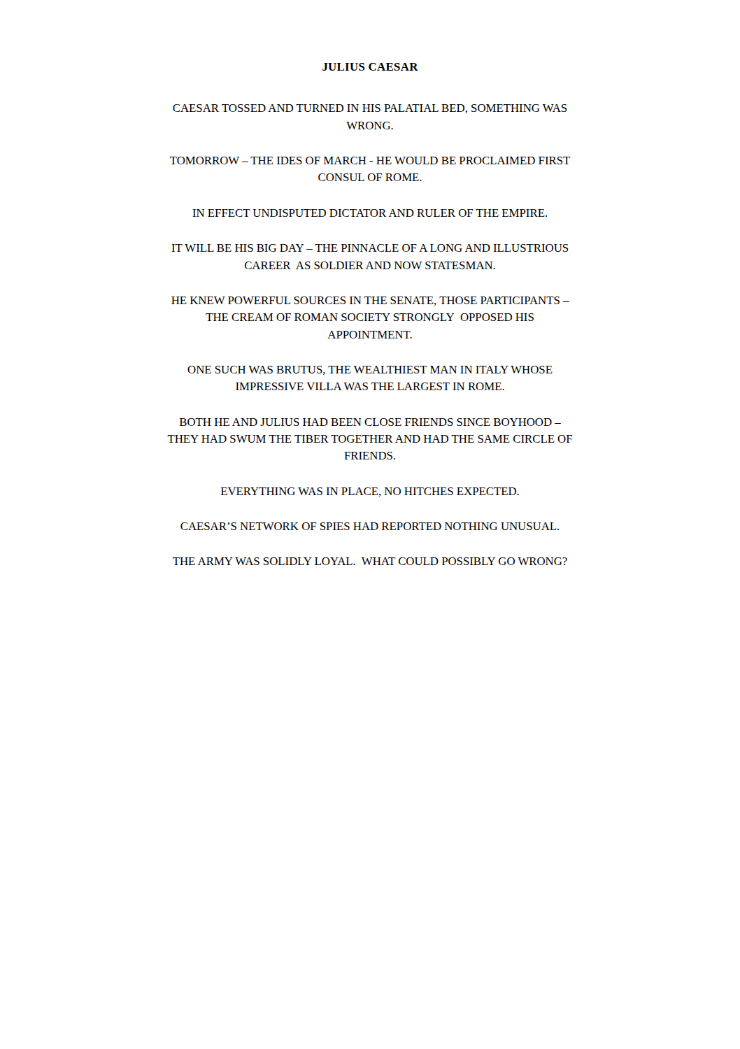JULIUS CAESAR
Caesar tossed and turned in his palatial bed, something was wrong.
Tomorrow – the Ides of March - he would be proclaimed First Consul of Rome.
In effect undisputed dictator and ruler of the Empire.
It will be his big day – the pinnacle of a long and illustrious career as soldier and now statesman.
He knew powerful sources in the Senate, those participants – the cream of Roman society strongly opposed his appointment.
One such was Brutus, the wealthiest man in Italy whose impressive villa was the largest in Rome.
Both he and Julius had been close friends since boyhood – they had swum the Tiber together and had the same circle of friends.
Everything was in place, no hitches expected.
Caesar’s network of spies had reported nothing unusual.
The army was solidly loyal. What could possibly go wrong?